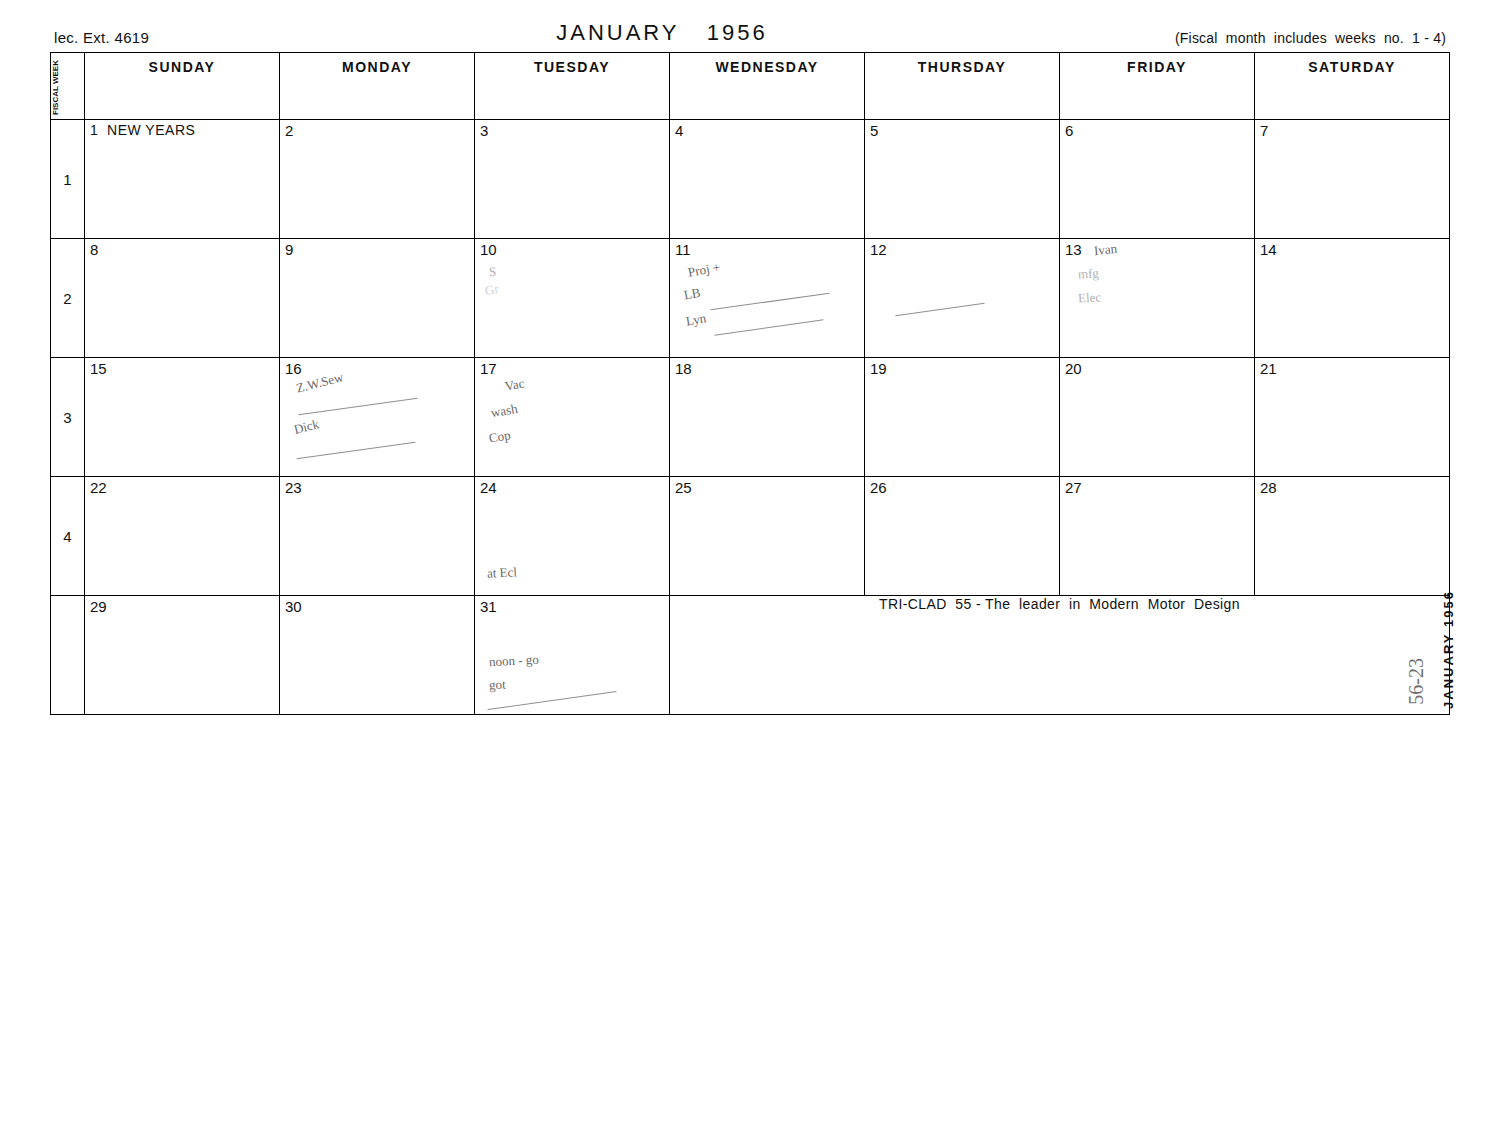lec. Ext. 4619
JANUARY 1956
(Fiscal month includes weeks no. 1 - 4)
| FISCAL WEEK | SUNDAY | MONDAY | TUESDAY | WEDNESDAY | THURSDAY | FRIDAY | SATURDAY |
| --- | --- | --- | --- | --- | --- | --- | --- |
| 1 | 1 NEW YEARS | 2 | 3 | 4 | 5 | 6 | 7 |
| 2 | 8 | 9 | 10 S Gr | 11 Proj + LB Lyn | 12 | 13 Ivan mfg Elec | 14 |
| 3 | 15 | 16 Z.W.Sew Dick | 17 Vac wash Cop | 18 | 19 | 20 | 21 |
| 4 | 22 | 23 | 24 at Ecl | 25 | 26 | 27 | 28 |
| | 29 | 30 | 31 noon - go got | TRI-CLAD 55 - The leader in Modern Motor Design |
JANUARY 1956
56-23